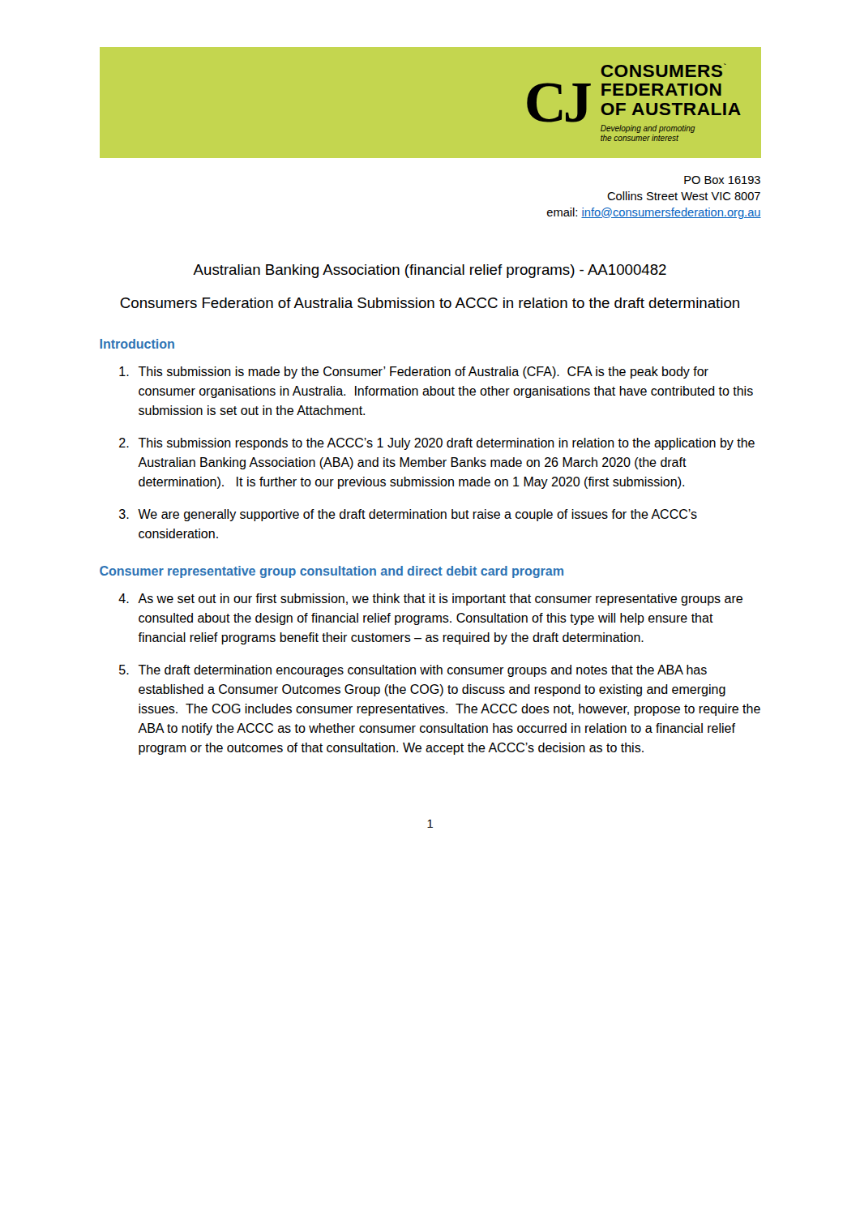CJ
CONSUMERS` FEDERATION OF AUSTRALIA Developing and promoting
the consumer interest
PO Box 16193
Collins Street West VIC 8007
email: info@consumersfederation.org.au
Australian Banking Association (financial relief programs) - AA1000482
Consumers Federation of Australia Submission to ACCC in relation to the draft determination
Introduction
This submission is made by the Consumer’ Federation of Australia (CFA). CFA is the peak body for consumer organisations in Australia. Information about the other organisations that have contributed to this submission is set out in the Attachment.
This submission responds to the ACCC’s 1 July 2020 draft determination in relation to the application by the Australian Banking Association (ABA) and its Member Banks made on 26 March 2020 (the draft determination). It is further to our previous submission made on 1 May 2020 (first submission).
We are generally supportive of the draft determination but raise a couple of issues for the ACCC’s consideration.
Consumer representative group consultation and direct debit card program
As we set out in our first submission, we think that it is important that consumer representative groups are consulted about the design of financial relief programs. Consultation of this type will help ensure that financial relief programs benefit their customers – as required by the draft determination.
The draft determination encourages consultation with consumer groups and notes that the ABA has established a Consumer Outcomes Group (the COG) to discuss and respond to existing and emerging issues. The COG includes consumer representatives. The ACCC does not, however, propose to require the ABA to notify the ACCC as to whether consumer consultation has occurred in relation to a financial relief program or the outcomes of that consultation. We accept the ACCC’s decision as to this.
1